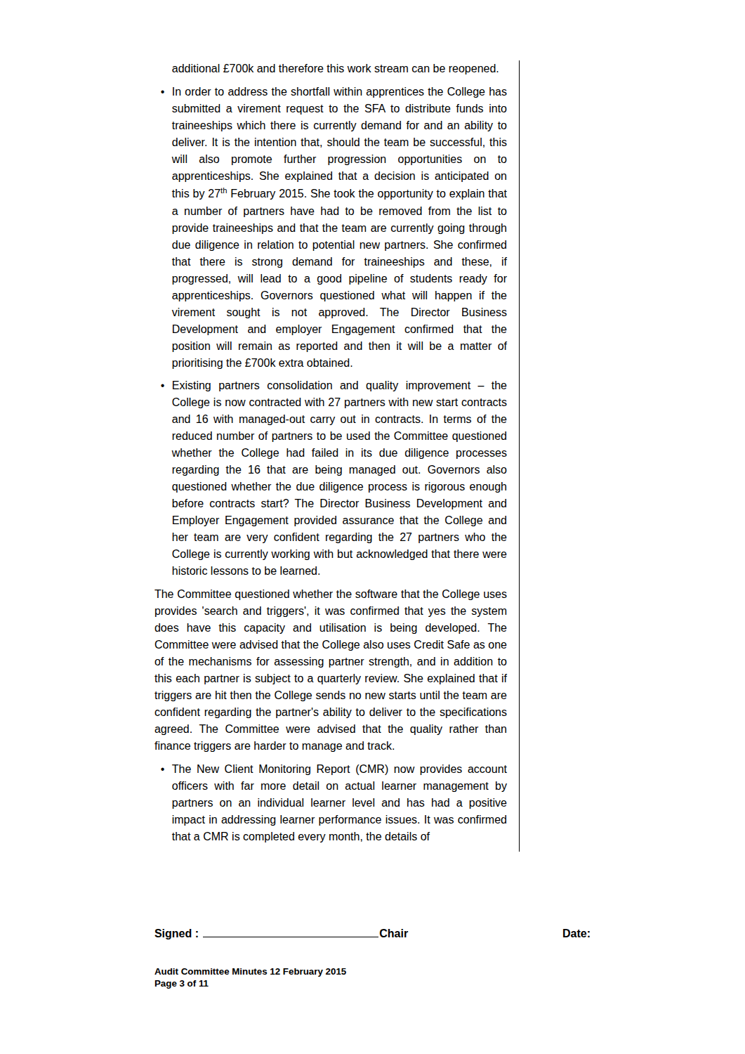additional £700k and therefore this work stream can be reopened.
In order to address the shortfall within apprentices the College has submitted a virement request to the SFA to distribute funds into traineeships which there is currently demand for and an ability to deliver. It is the intention that, should the team be successful, this will also promote further progression opportunities on to apprenticeships. She explained that a decision is anticipated on this by 27th February 2015. She took the opportunity to explain that a number of partners have had to be removed from the list to provide traineeships and that the team are currently going through due diligence in relation to potential new partners. She confirmed that there is strong demand for traineeships and these, if progressed, will lead to a good pipeline of students ready for apprenticeships. Governors questioned what will happen if the virement sought is not approved. The Director Business Development and employer Engagement confirmed that the position will remain as reported and then it will be a matter of prioritising the £700k extra obtained.
Existing partners consolidation and quality improvement – the College is now contracted with 27 partners with new start contracts and 16 with managed-out carry out in contracts. In terms of the reduced number of partners to be used the Committee questioned whether the College had failed in its due diligence processes regarding the 16 that are being managed out. Governors also questioned whether the due diligence process is rigorous enough before contracts start? The Director Business Development and Employer Engagement provided assurance that the College and her team are very confident regarding the 27 partners who the College is currently working with but acknowledged that there were historic lessons to be learned.
The Committee questioned whether the software that the College uses provides 'search and triggers', it was confirmed that yes the system does have this capacity and utilisation is being developed. The Committee were advised that the College also uses Credit Safe as one of the mechanisms for assessing partner strength, and in addition to this each partner is subject to a quarterly review. She explained that if triggers are hit then the College sends no new starts until the team are confident regarding the partner's ability to deliver to the specifications agreed. The Committee were advised that the quality rather than finance triggers are harder to manage and track.
The New Client Monitoring Report (CMR) now provides account officers with far more detail on actual learner management by partners on an individual learner level and has had a positive impact in addressing learner performance issues. It was confirmed that a CMR is completed every month, the details of
Signed : Chair Date:
Audit Committee Minutes 12 February 2015
Page 3 of 11